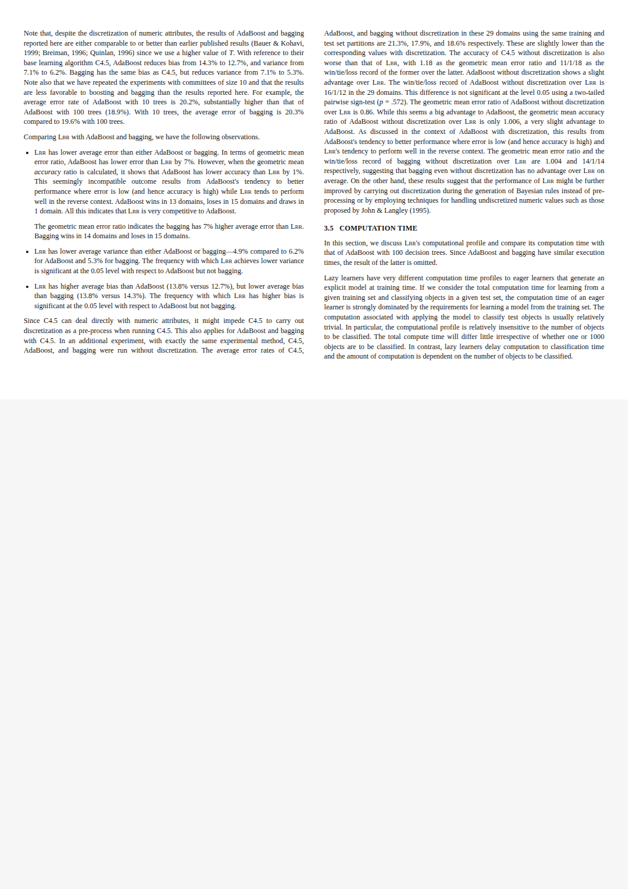Note that, despite the discretization of numeric attributes, the results of AdaBoost and bagging reported here are either comparable to or better than earlier published results (Bauer & Kohavi, 1999; Breiman, 1996; Quinlan, 1996) since we use a higher value of T. With reference to their base learning algorithm C4.5, AdaBoost reduces bias from 14.3% to 12.7%, and variance from 7.1% to 6.2%. Bagging has the same bias as C4.5, but reduces variance from 7.1% to 5.3%. Note also that we have repeated the experiments with committees of size 10 and that the results are less favorable to boosting and bagging than the results reported here. For example, the average error rate of AdaBoost with 10 trees is 20.2%, substantially higher than that of AdaBoost with 100 trees (18.9%). With 10 trees, the average error of bagging is 20.3% compared to 19.6% with 100 trees.
Comparing Lbr with AdaBoost and bagging, we have the following observations.
Lbr has lower average error than either AdaBoost or bagging. In terms of geometric mean error ratio, AdaBoost has lower error than Lbr by 7%. However, when the geometric mean accuracy ratio is calculated, it shows that AdaBoost has lower accuracy than Lbr by 1%. This seemingly incompatible outcome results from AdaBoost's tendency to better performance where error is low (and hence accuracy is high) while Lbr tends to perform well in the reverse context. AdaBoost wins in 13 domains, loses in 15 domains and draws in 1 domain. All this indicates that Lbr is very competitive to AdaBoost.
The geometric mean error ratio indicates the bagging has 7% higher average error than Lbr. Bagging wins in 14 domains and loses in 15 domains.
Lbr has lower average variance than either AdaBoost or bagging—4.9% compared to 6.2% for AdaBoost and 5.3% for bagging. The frequency with which Lbr achieves lower variance is significant at the 0.05 level with respect to AdaBoost but not bagging.
Lbr has higher average bias than AdaBoost (13.8% versus 12.7%), but lower average bias than bagging (13.8% versus 14.3%). The frequency with which Lbr has higher bias is significant at the 0.05 level with respect to AdaBoost but not bagging.
Since C4.5 can deal directly with numeric attributes, it might impede C4.5 to carry out discretization as a pre-process when running C4.5. This also applies for AdaBoost and bagging with C4.5. In an additional experiment, with exactly the same experimental method, C4.5, AdaBoost, and bagging were run without discretization. The average error rates of C4.5, AdaBoost, and bagging without discretization in these 29 domains using the same training and test set partitions are 21.3%, 17.9%, and 18.6% respectively. These are slightly lower than the corresponding values with discretization. The accuracy of C4.5 without discretization is also worse than that of Lbr, with 1.18 as the geometric mean error ratio and 11/1/18 as the win/tie/loss record of the former over the latter. AdaBoost without discretization shows a slight advantage over Lbr. The win/tie/loss record of AdaBoost without discretization over Lbr is 16/1/12 in the 29 domains. This difference is not significant at the level 0.05 using a two-tailed pairwise sign-test (p = .572). The geometric mean error ratio of AdaBoost without discretization over Lbr is 0.86. While this seems a big advantage to AdaBoost, the geometric mean accuracy ratio of AdaBoost without discretization over Lbr is only 1.006, a very slight advantage to AdaBoost. As discussed in the context of AdaBoost with discretization, this results from AdaBoost's tendency to better performance where error is low (and hence accuracy is high) and Lbr's tendency to perform well in the reverse context. The geometric mean error ratio and the win/tie/loss record of bagging without discretization over Lbr are 1.004 and 14/1/14 respectively, suggesting that bagging even without discretization has no advantage over Lbr on average. On the other hand, these results suggest that the performance of Lbr might be further improved by carrying out discretization during the generation of Bayesian rules instead of pre-processing or by employing techniques for handling undiscretized numeric values such as those proposed by John & Langley (1995).
3.5 COMPUTATION TIME
In this section, we discuss Lbr's computational profile and compare its computation time with that of AdaBoost with 100 decision trees. Since AdaBoost and bagging have similar execution times, the result of the latter is omitted.
Lazy learners have very different computation time profiles to eager learners that generate an explicit model at training time. If we consider the total computation time for learning from a given training set and classifying objects in a given test set, the computation time of an eager learner is strongly dominated by the requirements for learning a model from the training set. The computation associated with applying the model to classify test objects is usually relatively trivial. In particular, the computational profile is relatively insensitive to the number of objects to be classified. The total compute time will differ little irrespective of whether one or 1000 objects are to be classified. In contrast, lazy learners delay computation to classification time and the amount of computation is dependent on the number of objects to be classified.